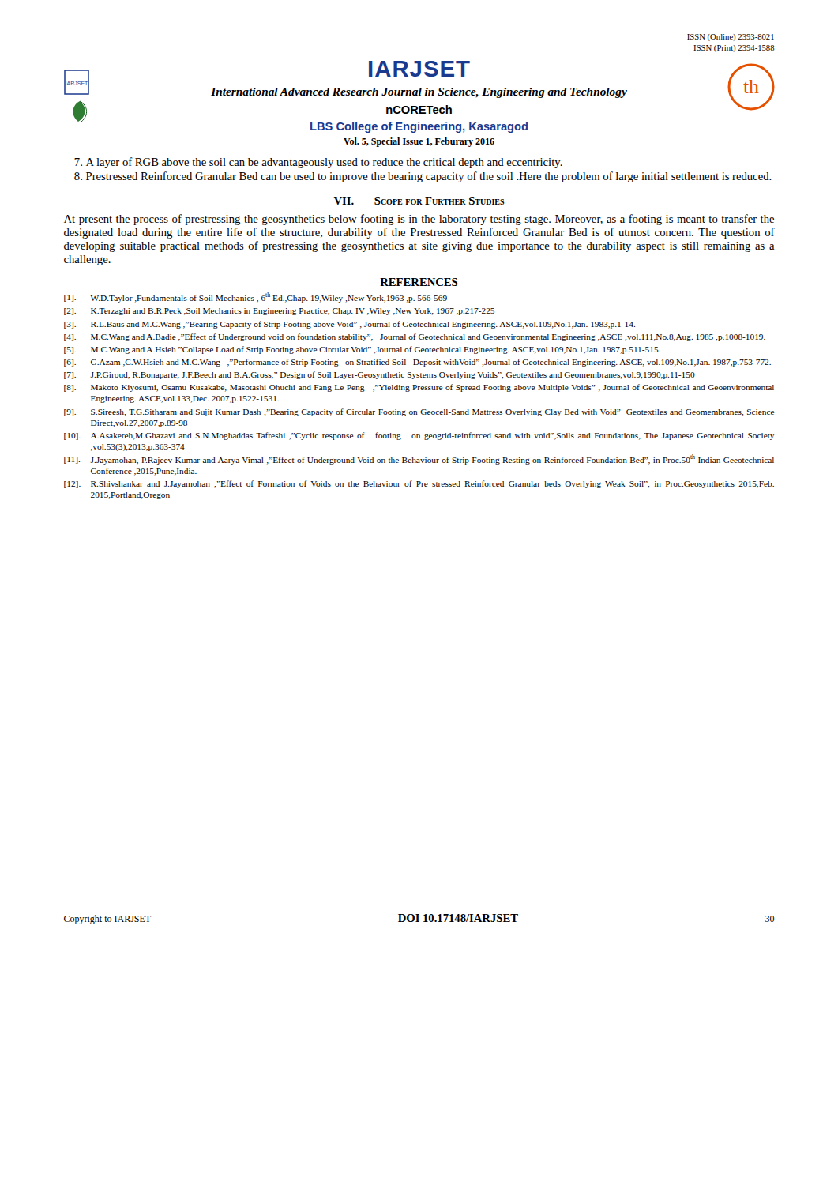ISSN (Online) 2393-8021
ISSN (Print) 2394-1588
IARJSET
th
IARJSET
International Advanced Research Journal in Science, Engineering and Technology
nCORETech
LBS College of Engineering, Kasaragod
Vol. 5, Special Issue 1, Feburary 2016
A layer of RGB above the soil can be advantageously used to reduce the critical depth and eccentricity.
Prestressed Reinforced Granular Bed can be used to improve the bearing capacity of the soil .Here the problem of large initial settlement is reduced.
VII. Scope for Further Studies
At present the process of prestressing the geosynthetics below footing is in the laboratory testing stage. Moreover, as a footing is meant to transfer the designated load during the entire life of the structure, durability of the Prestressed Reinforced Granular Bed is of utmost concern. The question of developing suitable practical methods of prestressing the geosynthetics at site giving due importance to the durability aspect is still remaining as a challenge.
REFERENCES
W.D.Taylor ,Fundamentals of Soil Mechanics , 6th Ed.,Chap. 19,Wiley ,New York,1963 ,p. 566-569
K.Terzaghi and B.R.Peck ,Soil Mechanics in Engineering Practice, Chap. IV ,Wiley ,New York, 1967 ,p.217-225
R.L.Baus and M.C.Wang ,”Bearing Capacity of Strip Footing above Void” , Journal of Geotechnical Engineering. ASCE,vol.109,No.1,Jan. 1983,p.1-14.
M.C.Wang and A.Badie ,”Effect of Underground void on foundation stability”, Journal of Geotechnical and Geoenvironmental Engineering ,ASCE ,vol.111,No.8,Aug. 1985 ,p.1008-1019.
M.C.Wang and A.Hsieh ”Collapse Load of Strip Footing above Circular Void” ,Journal of Geotechnical Engineering. ASCE,vol.109,No.1,Jan. 1987,p.511-515.
G.Azam ,C.W.Hsieh and M.C.Wang ,”Performance of Strip Footing on Stratified Soil Deposit withVoid” ,Journal of Geotechnical Engineering. ASCE, vol.109,No.1,Jan. 1987,p.753-772.
J.P.Giroud, R.Bonaparte, J.F.Beech and B.A.Gross,” Design of Soil Layer-Geosynthetic Systems Overlying Voids”, Geotextiles and Geomembranes,vol.9,1990,p.11-150
Makoto Kiyosumi, Osamu Kusakabe, Masotashi Ohuchi and Fang Le Peng ,”Yielding Pressure of Spread Footing above Multiple Voids” , Journal of Geotechnical and Geoenvironmental Engineering. ASCE,vol.133,Dec. 2007,p.1522-1531.
S.Sireesh, T.G.Sitharam and Sujit Kumar Dash ,”Bearing Capacity of Circular Footing on Geocell-Sand Mattress Overlying Clay Bed with Void” Geotextiles and Geomembranes, Science Direct,vol.27,2007,p.89-98
A.Asakereh,M.Ghazavi and S.N.Moghaddas Tafreshi ,”Cyclic response of footing on geogrid-reinforced sand with void”,Soils and Foundations, The Japanese Geotechnical Society ,vol.53(3),2013,p.363-374
J.Jayamohan, P.Rajeev Kumar and Aarya Vimal ,”Effect of Underground Void on the Behaviour of Strip Footing Resting on Reinforced Foundation Bed”, in Proc.50th Indian Geeotechnical Conference ,2015,Pune,India.
R.Shivshankar and J.Jayamohan ,”Effect of Formation of Voids on the Behaviour of Pre stressed Reinforced Granular beds Overlying Weak Soil”, in Proc.Geosynthetics 2015,Feb. 2015,Portland,Oregon
Copyright to IARJSET
DOI 10.17148/IARJSET
30